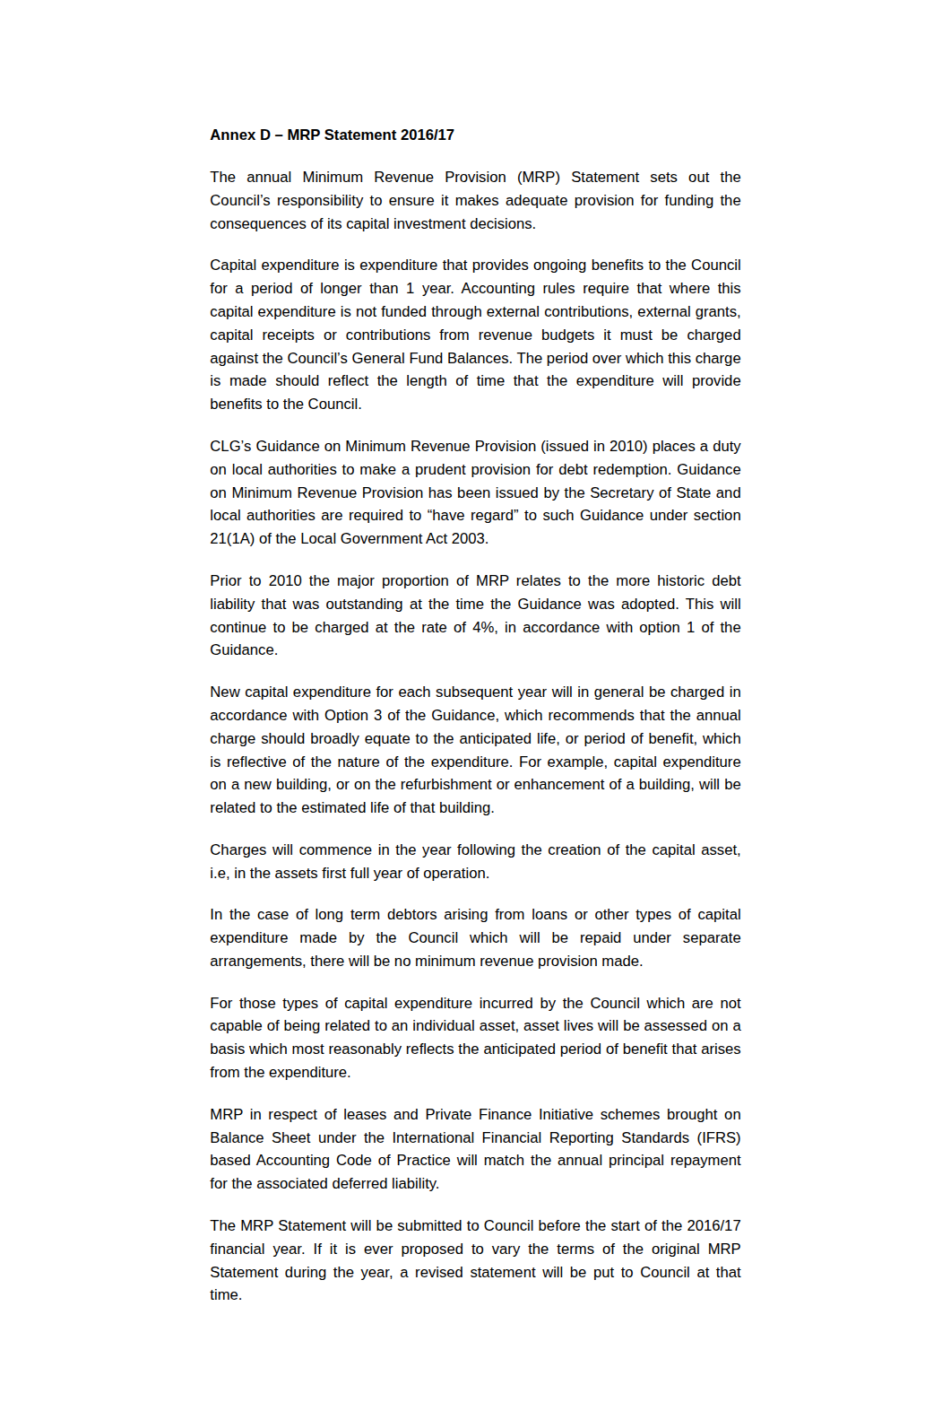Annex D – MRP Statement 2016/17
The annual Minimum Revenue Provision (MRP) Statement sets out the Council’s responsibility to ensure it makes adequate provision for funding the consequences of its capital investment decisions.
Capital expenditure is expenditure that provides ongoing benefits to the Council for a period of longer than 1 year. Accounting rules require that where this capital expenditure is not funded through external contributions, external grants, capital receipts or contributions from revenue budgets it must be charged against the Council’s General Fund Balances. The period over which this charge is made should reflect the length of time that the expenditure will provide benefits to the Council.
CLG’s Guidance on Minimum Revenue Provision (issued in 2010) places a duty on local authorities to make a prudent provision for debt redemption. Guidance on Minimum Revenue Provision has been issued by the Secretary of State and local authorities are required to “have regard” to such Guidance under section 21(1A) of the Local Government Act 2003.
Prior to 2010 the major proportion of MRP relates to the more historic debt liability that was outstanding at the time the Guidance was adopted. This will continue to be charged at the rate of 4%, in accordance with option 1 of the Guidance.
New capital expenditure for each subsequent year will in general be charged in accordance with Option 3 of the Guidance, which recommends that the annual charge should broadly equate to the anticipated life, or period of benefit, which is reflective of the nature of the expenditure. For example, capital expenditure on a new building, or on the refurbishment or enhancement of a building, will be related to the estimated life of that building.
Charges will commence in the year following the creation of the capital asset, i.e, in the assets first full year of operation.
In the case of long term debtors arising from loans or other types of capital expenditure made by the Council which will be repaid under separate arrangements, there will be no minimum revenue provision made.
For those types of capital expenditure incurred by the Council which are not capable of being related to an individual asset, asset lives will be assessed on a basis which most reasonably reflects the anticipated period of benefit that arises from the expenditure.
MRP in respect of leases and Private Finance Initiative schemes brought on Balance Sheet under the International Financial Reporting Standards (IFRS) based Accounting Code of Practice will match the annual principal repayment for the associated deferred liability.
The MRP Statement will be submitted to Council before the start of the 2016/17 financial year. If it is ever proposed to vary the terms of the original MRP Statement during the year, a revised statement will be put to Council at that time.